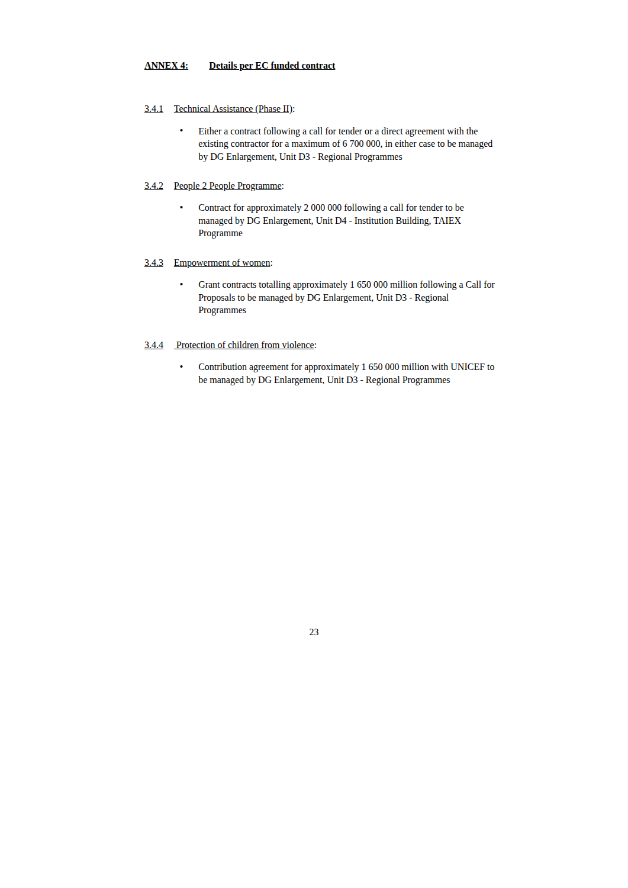ANNEX 4: Details per EC funded contract
3.4.1 Technical Assistance (Phase II):
Either a contract following a call for tender or a direct agreement with the existing contractor for a maximum of 6 700 000, in either case to be managed by DG Enlargement, Unit D3 - Regional Programmes
3.4.2 People 2 People Programme:
Contract for approximately 2 000 000 following a call for tender to be managed by DG Enlargement, Unit D4 - Institution Building, TAIEX Programme
3.4.3 Empowerment of women:
Grant contracts totalling approximately 1 650 000 million following a Call for Proposals to be managed by DG Enlargement, Unit D3 - Regional Programmes
3.4.4 Protection of children from violence:
Contribution agreement for approximately 1 650 000 million with UNICEF to be managed by DG Enlargement, Unit D3 - Regional Programmes
23